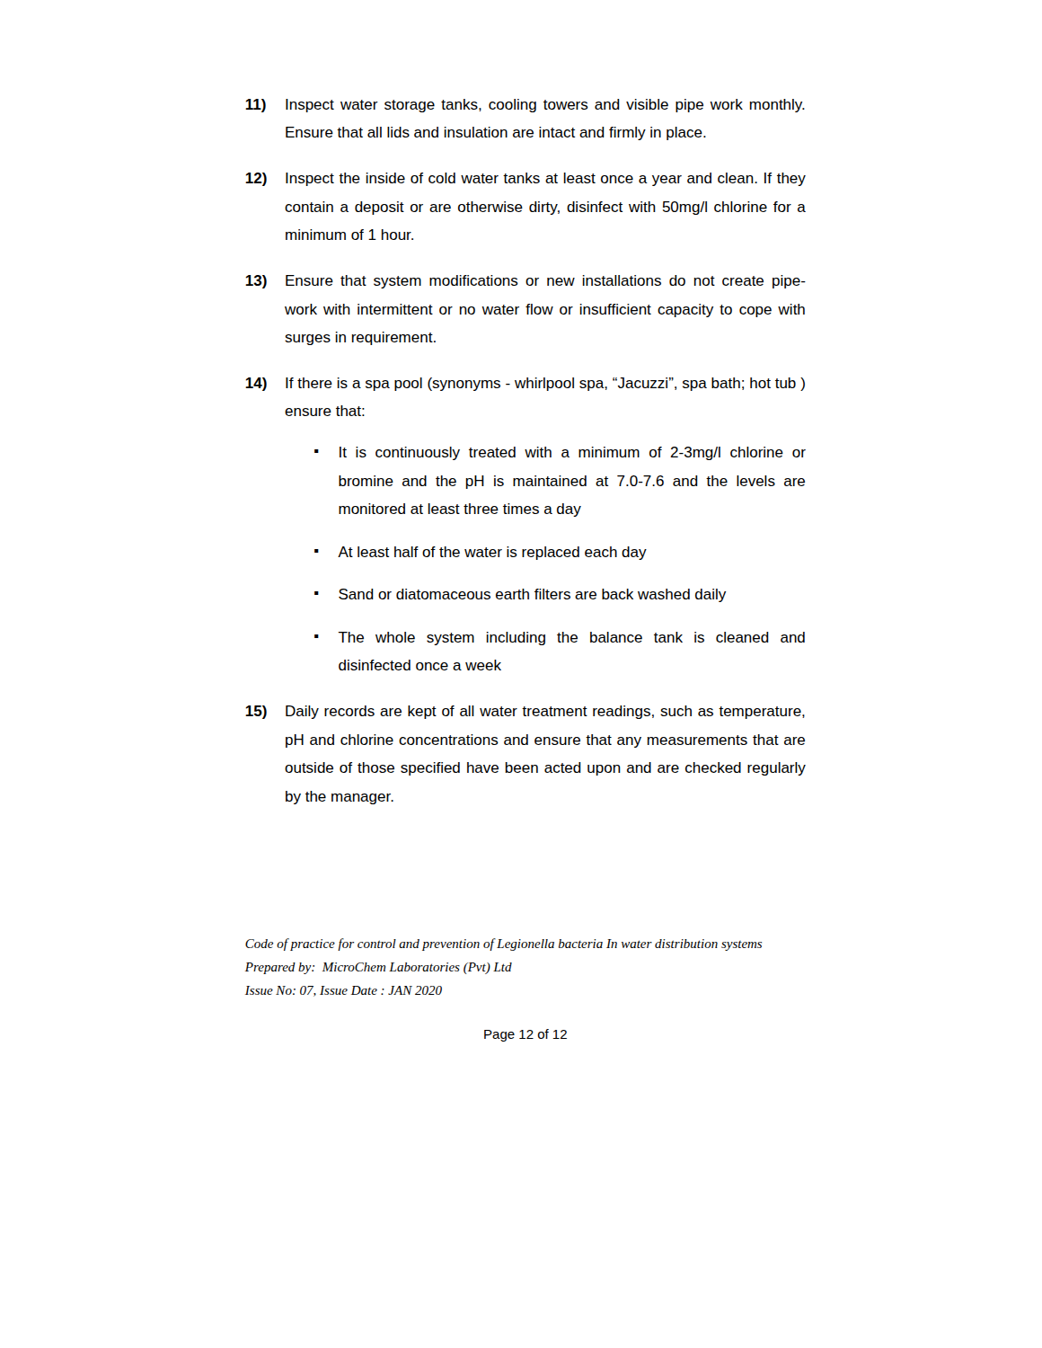Inspect water storage tanks, cooling towers and visible pipe work monthly. Ensure that all lids and insulation are intact and firmly in place.
Inspect the inside of cold water tanks at least once a year and clean. If they contain a deposit or are otherwise dirty, disinfect with 50mg/l chlorine for a minimum of 1 hour.
Ensure that system modifications or new installations do not create pipe-work with intermittent or no water flow or insufficient capacity to cope with surges in requirement.
If there is a spa pool (synonyms - whirlpool spa, “Jacuzzi”, spa bath; hot tub ) ensure that:
It is continuously treated with a minimum of 2-3mg/l chlorine or bromine and the pH is maintained at 7.0-7.6 and the levels are monitored at least three times a day
At least half of the water is replaced each day
Sand or diatomaceous earth filters are back washed daily
The whole system including the balance tank is cleaned and disinfected once a week
Daily records are kept of all water treatment readings, such as temperature, pH and chlorine concentrations and ensure that any measurements that are outside of those specified have been acted upon and are checked regularly by the manager.
Code of practice for control and prevention of Legionella bacteria In water distribution systems
Prepared by: MicroChem Laboratories (Pvt) Ltd
Issue No: 07, Issue Date : JAN 2020
Page 12 of 12